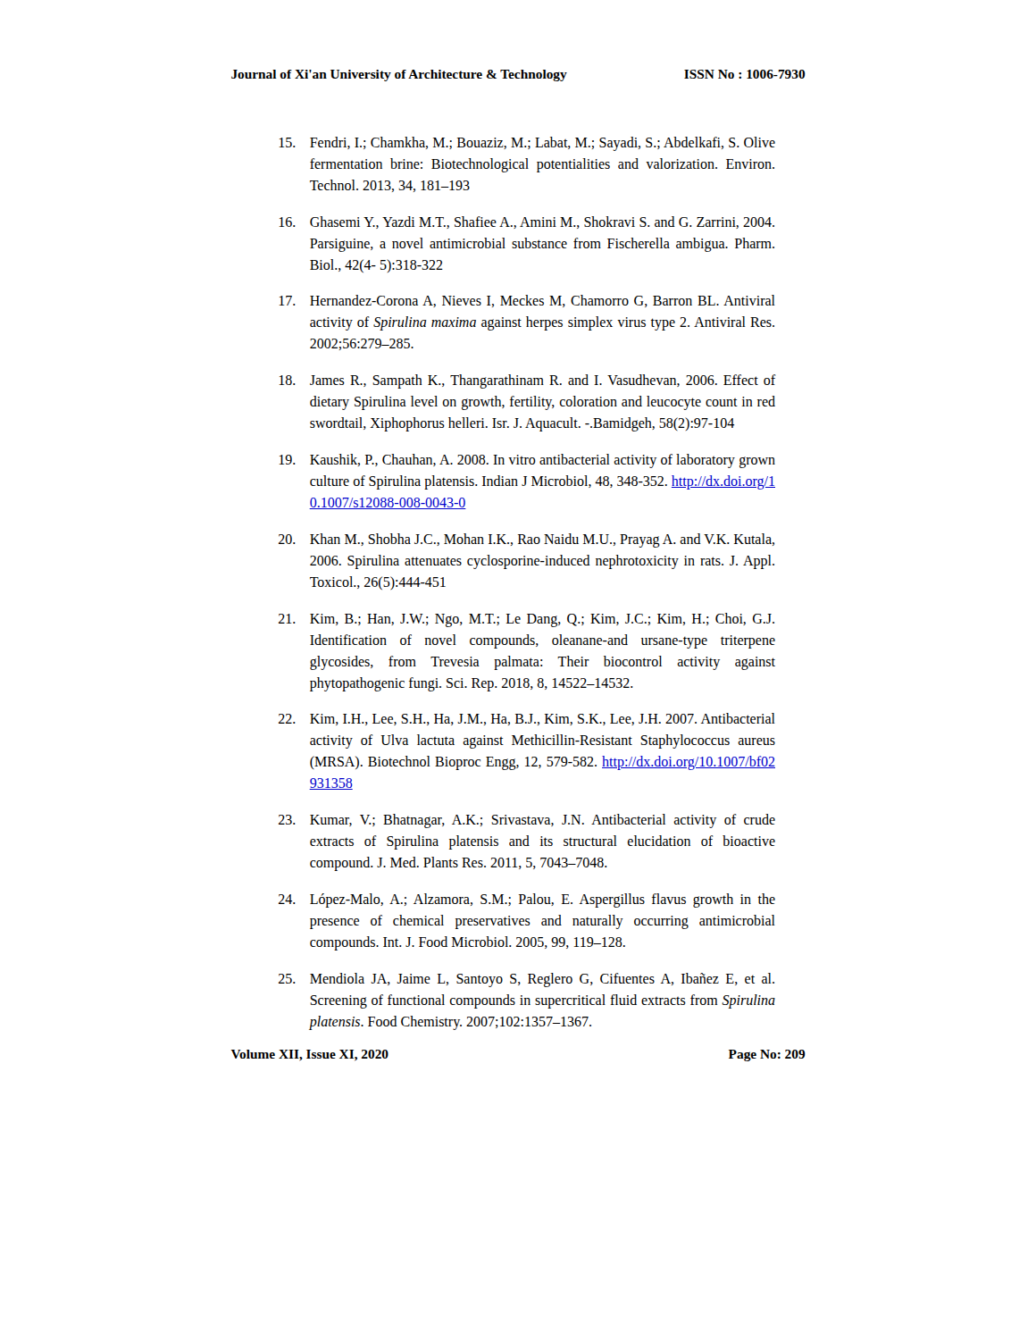Journal of Xi'an University of Architecture & Technology
ISSN No : 1006-7930
Fendri, I.; Chamkha, M.; Bouaziz, M.; Labat, M.; Sayadi, S.; Abdelkafi, S. Olive fermentation brine: Biotechnological potentialities and valorization. Environ. Technol. 2013, 34, 181–193
Ghasemi Y., Yazdi M.T., Shafiee A., Amini M., Shokravi S. and G. Zarrini, 2004. Parsiguine, a novel antimicrobial substance from Fischerella ambigua. Pharm. Biol., 42(4- 5):318-322
Hernandez-Corona A, Nieves I, Meckes M, Chamorro G, Barron BL. Antiviral activity of Spirulina maxima against herpes simplex virus type 2. Antiviral Res. 2002;56:279–285.
James R., Sampath K., Thangarathinam R. and I. Vasudhevan, 2006. Effect of dietary Spirulina level on growth, fertility, coloration and leucocyte count in red swordtail, Xiphophorus helleri. Isr. J. Aquacult. -.Bamidgeh, 58(2):97-104
Kaushik, P., Chauhan, A. 2008. In vitro antibacterial activity of laboratory grown culture of Spirulina platensis. Indian J Microbiol, 48, 348-352. http://dx.doi.org/10.1007/s12088-008-0043-0
Khan M., Shobha J.C., Mohan I.K., Rao Naidu M.U., Prayag A. and V.K. Kutala, 2006. Spirulina attenuates cyclosporine-induced nephrotoxicity in rats. J. Appl. Toxicol., 26(5):444-451
Kim, B.; Han, J.W.; Ngo, M.T.; Le Dang, Q.; Kim, J.C.; Kim, H.; Choi, G.J. Identification of novel compounds, oleanane-and ursane-type triterpene glycosides, from Trevesia palmata: Their biocontrol activity against phytopathogenic fungi. Sci. Rep. 2018, 8, 14522–14532.
Kim, I.H., Lee, S.H., Ha, J.M., Ha, B.J., Kim, S.K., Lee, J.H. 2007. Antibacterial activity of Ulva lactuta against Methicillin-Resistant Staphylococcus aureus (MRSA). Biotechnol Bioproc Engg, 12, 579-582. http://dx.doi.org/10.1007/bf02931358
Kumar, V.; Bhatnagar, A.K.; Srivastava, J.N. Antibacterial activity of crude extracts of Spirulina platensis and its structural elucidation of bioactive compound. J. Med. Plants Res. 2011, 5, 7043–7048.
López-Malo, A.; Alzamora, S.M.; Palou, E. Aspergillus flavus growth in the presence of chemical preservatives and naturally occurring antimicrobial compounds. Int. J. Food Microbiol. 2005, 99, 119–128.
Mendiola JA, Jaime L, Santoyo S, Reglero G, Cifuentes A, Ibañez E, et al. Screening of functional compounds in supercritical fluid extracts from Spirulina platensis. Food Chemistry. 2007;102:1357–1367.
Volume XII, Issue XI, 2020
Page No: 209